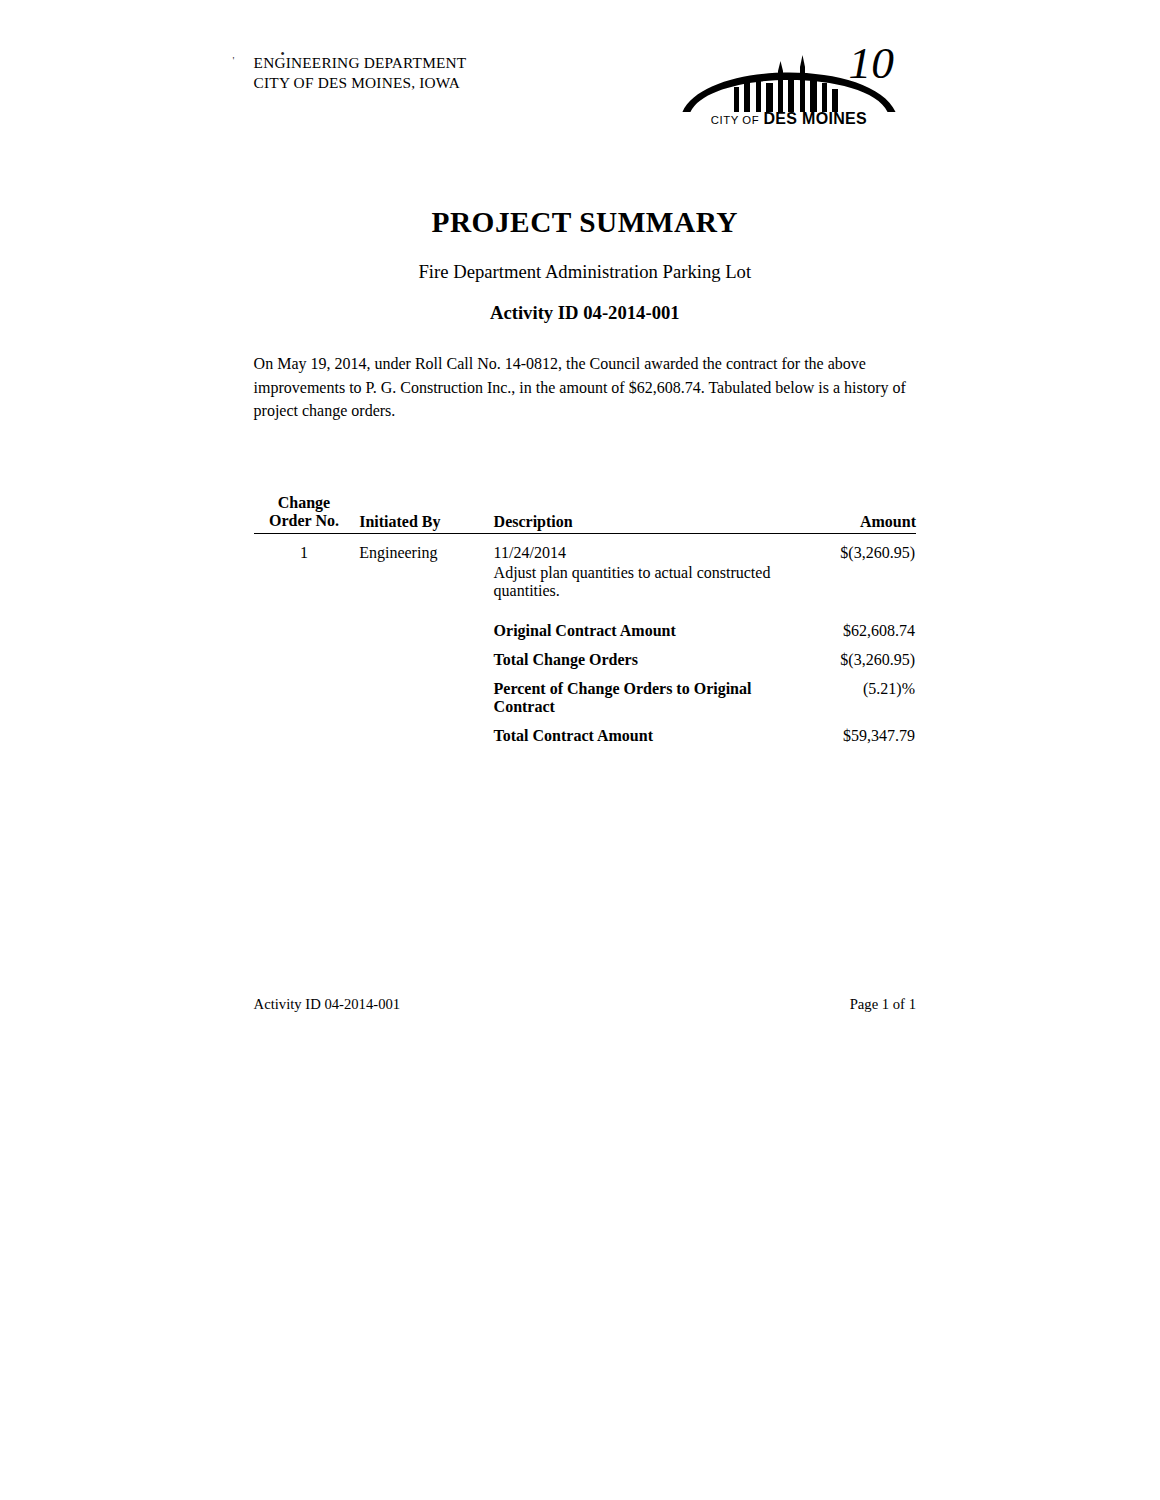' •
ENGINEERING DEPARTMENT CITY OF DES MOINES, IOWA
10
CITY OF DES MOINES
PROJECT SUMMARY
Fire Department Administration Parking Lot
Activity ID 04-2014-001
On May 19, 2014, under Roll Call No. 14-0812, the Council awarded the contract for the above improvements to P. G. Construction Inc., in the amount of $62,608.74. Tabulated below is a history of project change orders.
| Change Order No. | Initiated By | Description | Amount |
| --- | --- | --- | --- |
| 1 | Engineering | 11/24/2014 Adjust plan quantities to actual constructed quantities. | $(3,260.95) |
| | | Original Contract Amount | $62,608.74 |
| | | Total Change Orders | $(3,260.95) |
| | | Percent of Change Orders to Original Contract | (5.21)% |
| | | Total Contract Amount | $59,347.79 |
Activity ID 04-2014-001
Page 1 of 1